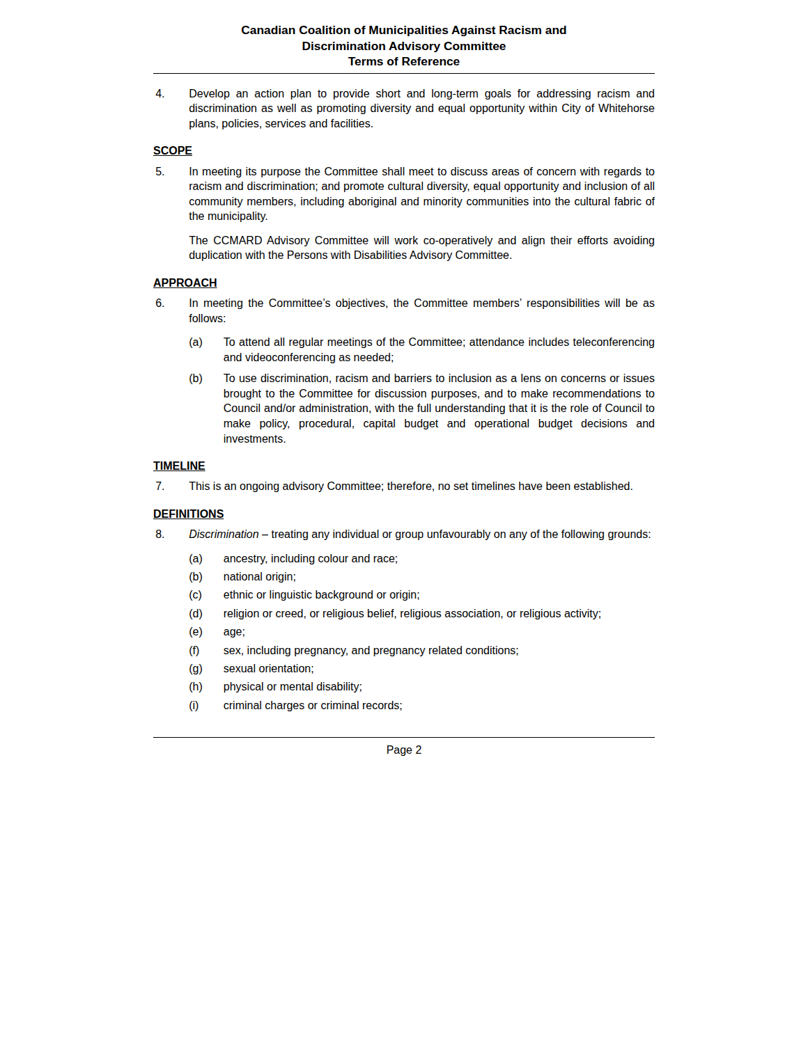Canadian Coalition of Municipalities Against Racism and
Discrimination Advisory Committee
Terms of Reference
4.
Develop an action plan to provide short and long-term goals for addressing racism and discrimination as well as promoting diversity and equal opportunity within City of Whitehorse plans, policies, services and facilities.
SCOPE
5.
In meeting its purpose the Committee shall meet to discuss areas of concern with regards to racism and discrimination; and promote cultural diversity, equal opportunity and inclusion of all community members, including aboriginal and minority communities into the cultural fabric of the municipality.
The CCMARD Advisory Committee will work co-operatively and align their efforts avoiding duplication with the Persons with Disabilities Advisory Committee.
APPROACH
6.
In meeting the Committee’s objectives, the Committee members’ responsibilities will be as follows:
(a) To attend all regular meetings of the Committee; attendance includes teleconferencing and videoconferencing as needed;
(b) To use discrimination, racism and barriers to inclusion as a lens on concerns or issues brought to the Committee for discussion purposes, and to make recommendations to Council and/or administration, with the full understanding that it is the role of Council to make policy, procedural, capital budget and operational budget decisions and investments.
TIMELINE
7.
This is an ongoing advisory Committee; therefore, no set timelines have been established.
DEFINITIONS
8.
Discrimination – treating any individual or group unfavourably on any of the following grounds:
(a) ancestry, including colour and race;
(b) national origin;
(c) ethnic or linguistic background or origin;
(d) religion or creed, or religious belief, religious association, or religious activity;
(e) age;
(f) sex, including pregnancy, and pregnancy related conditions;
(g) sexual orientation;
(h) physical or mental disability;
(i) criminal charges or criminal records;
Page 2